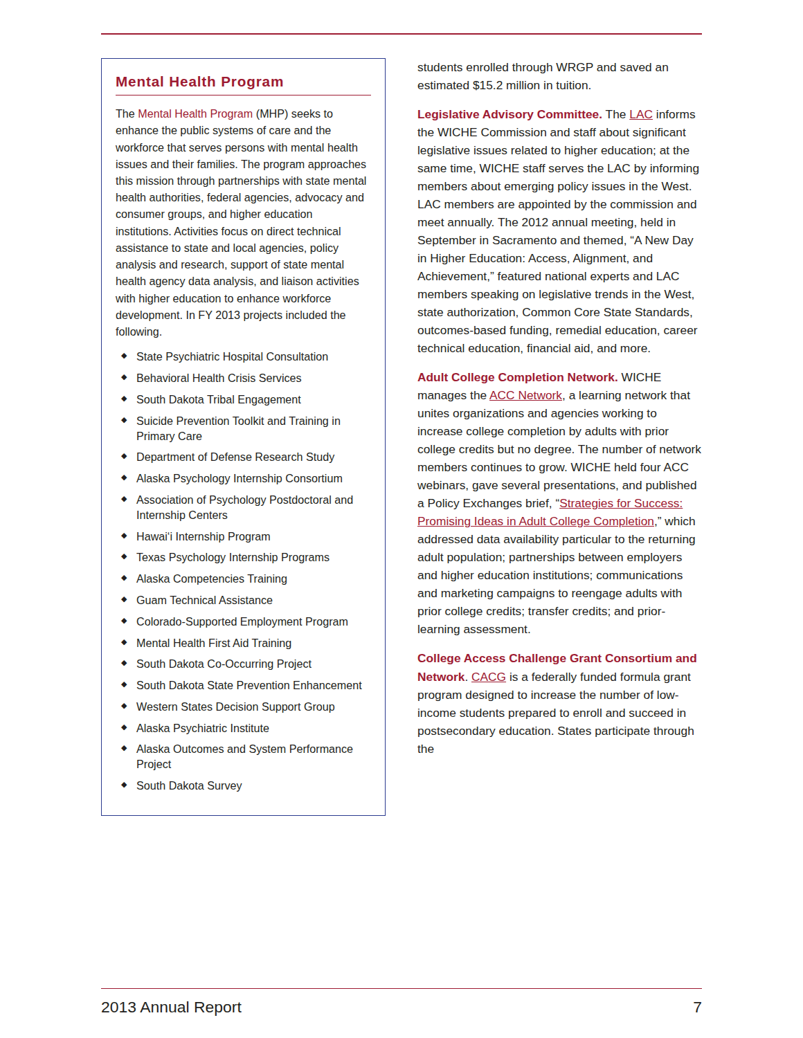Mental Health Program
The Mental Health Program (MHP) seeks to enhance the public systems of care and the workforce that serves persons with mental health issues and their families. The program approaches this mission through partnerships with state mental health authorities, federal agencies, advocacy and consumer groups, and higher education institutions. Activities focus on direct technical assistance to state and local agencies, policy analysis and research, support of state mental health agency data analysis, and liaison activities with higher education to enhance workforce development. In FY 2013 projects included the following.
State Psychiatric Hospital Consultation
Behavioral Health Crisis Services
South Dakota Tribal Engagement
Suicide Prevention Toolkit and Training in Primary Care
Department of Defense Research Study
Alaska Psychology Internship Consortium
Association of Psychology Postdoctoral and Internship Centers
Hawai‘i Internship Program
Texas Psychology Internship Programs
Alaska Competencies Training
Guam Technical Assistance
Colorado-Supported Employment Program
Mental Health First Aid Training
South Dakota Co-Occurring Project
South Dakota State Prevention Enhancement
Western States Decision Support Group
Alaska Psychiatric Institute
Alaska Outcomes and System Performance Project
South Dakota Survey
students enrolled through WRGP and saved an estimated $15.2 million in tuition.
Legislative Advisory Committee. The LAC informs the WICHE Commission and staff about significant legislative issues related to higher education; at the same time, WICHE staff serves the LAC by informing members about emerging policy issues in the West. LAC members are appointed by the commission and meet annually. The 2012 annual meeting, held in September in Sacramento and themed, “A New Day in Higher Education: Access, Alignment, and Achievement,” featured national experts and LAC members speaking on legislative trends in the West, state authorization, Common Core State Standards, outcomes-based funding, remedial education, career technical education, financial aid, and more.
Adult College Completion Network. WICHE manages the ACC Network, a learning network that unites organizations and agencies working to increase college completion by adults with prior college credits but no degree. The number of network members continues to grow. WICHE held four ACC webinars, gave several presentations, and published a Policy Exchanges brief, “Strategies for Success: Promising Ideas in Adult College Completion,” which addressed data availability particular to the returning adult population; partnerships between employers and higher education institutions; communications and marketing campaigns to reengage adults with prior college credits; transfer credits; and prior-learning assessment.
College Access Challenge Grant Consortium and Network. CACG is a federally funded formula grant program designed to increase the number of low-income students prepared to enroll and succeed in postsecondary education. States participate through the
2013 Annual Report
7